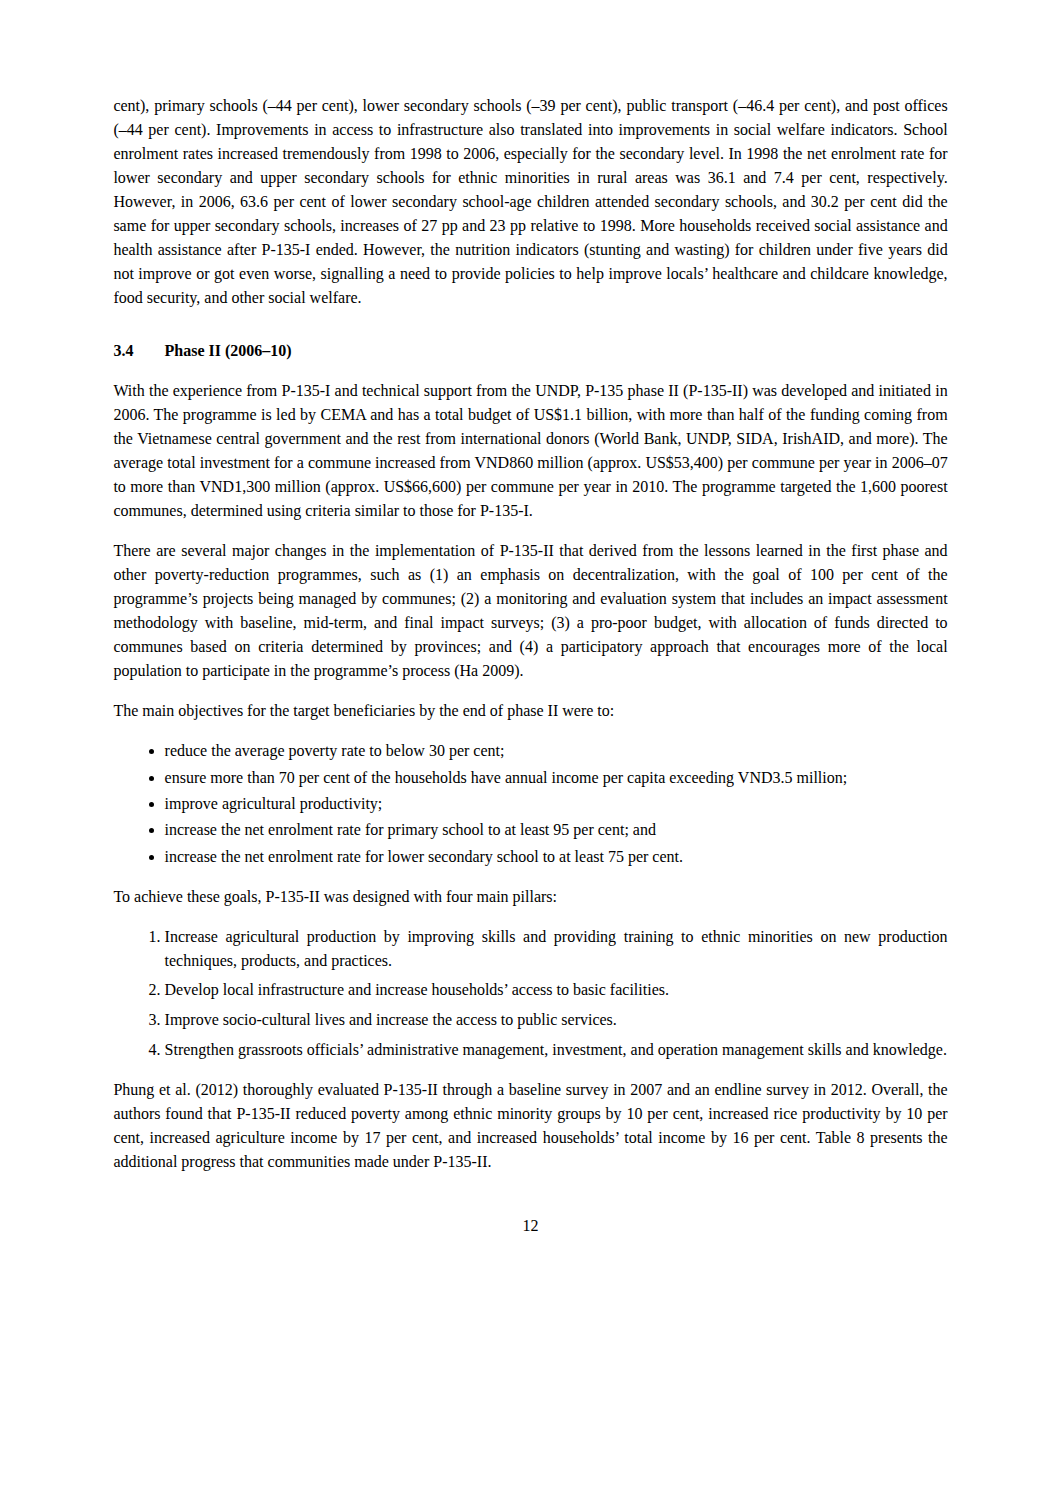cent), primary schools (–44 per cent), lower secondary schools (–39 per cent), public transport (–46.4 per cent), and post offices (–44 per cent). Improvements in access to infrastructure also translated into improvements in social welfare indicators. School enrolment rates increased tremendously from 1998 to 2006, especially for the secondary level. In 1998 the net enrolment rate for lower secondary and upper secondary schools for ethnic minorities in rural areas was 36.1 and 7.4 per cent, respectively. However, in 2006, 63.6 per cent of lower secondary school-age children attended secondary schools, and 30.2 per cent did the same for upper secondary schools, increases of 27 pp and 23 pp relative to 1998. More households received social assistance and health assistance after P-135-I ended. However, the nutrition indicators (stunting and wasting) for children under five years did not improve or got even worse, signalling a need to provide policies to help improve locals’ healthcare and childcare knowledge, food security, and other social welfare.
3.4 Phase II (2006–10)
With the experience from P-135-I and technical support from the UNDP, P-135 phase II (P-135-II) was developed and initiated in 2006. The programme is led by CEMA and has a total budget of US$1.1 billion, with more than half of the funding coming from the Vietnamese central government and the rest from international donors (World Bank, UNDP, SIDA, IrishAID, and more). The average total investment for a commune increased from VND860 million (approx. US$53,400) per commune per year in 2006–07 to more than VND1,300 million (approx. US$66,600) per commune per year in 2010. The programme targeted the 1,600 poorest communes, determined using criteria similar to those for P-135-I.
There are several major changes in the implementation of P-135-II that derived from the lessons learned in the first phase and other poverty-reduction programmes, such as (1) an emphasis on decentralization, with the goal of 100 per cent of the programme’s projects being managed by communes; (2) a monitoring and evaluation system that includes an impact assessment methodology with baseline, mid-term, and final impact surveys; (3) a pro-poor budget, with allocation of funds directed to communes based on criteria determined by provinces; and (4) a participatory approach that encourages more of the local population to participate in the programme’s process (Ha 2009).
The main objectives for the target beneficiaries by the end of phase II were to:
reduce the average poverty rate to below 30 per cent;
ensure more than 70 per cent of the households have annual income per capita exceeding VND3.5 million;
improve agricultural productivity;
increase the net enrolment rate for primary school to at least 95 per cent; and
increase the net enrolment rate for lower secondary school to at least 75 per cent.
To achieve these goals, P-135-II was designed with four main pillars:
Increase agricultural production by improving skills and providing training to ethnic minorities on new production techniques, products, and practices.
Develop local infrastructure and increase households’ access to basic facilities.
Improve socio-cultural lives and increase the access to public services.
Strengthen grassroots officials’ administrative management, investment, and operation management skills and knowledge.
Phung et al. (2012) thoroughly evaluated P-135-II through a baseline survey in 2007 and an endline survey in 2012. Overall, the authors found that P-135-II reduced poverty among ethnic minority groups by 10 per cent, increased rice productivity by 10 per cent, increased agriculture income by 17 per cent, and increased households’ total income by 16 per cent. Table 8 presents the additional progress that communities made under P-135-II.
12